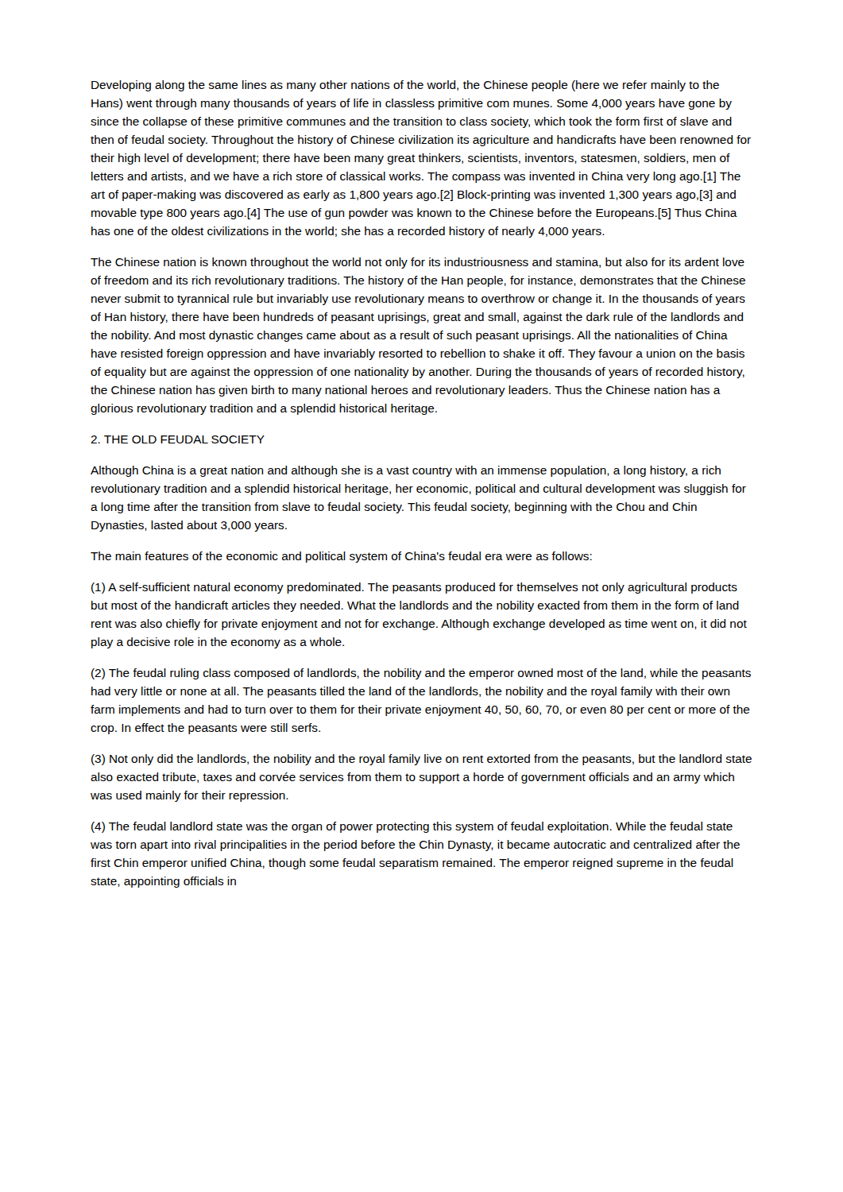Developing along the same lines as many other nations of the world, the Chinese people (here we refer mainly to the Hans) went through many thousands of years of life in classless primitive com munes. Some 4,000 years have gone by since the collapse of these primitive communes and the transition to class society, which took the form first of slave and then of feudal society. Throughout the history of Chinese civilization its agriculture and handicrafts have been renowned for their high level of development; there have been many great thinkers, scientists, inventors, statesmen, soldiers, men of letters and artists, and we have a rich store of classical works. The compass was invented in China very long ago.[1] The art of paper-making was discovered as early as 1,800 years ago.[2] Block-printing was invented 1,300 years ago,[3] and movable type 800 years ago.[4] The use of gun powder was known to the Chinese before the Europeans.[5] Thus China has one of the oldest civilizations in the world; she has a recorded history of nearly 4,000 years.
The Chinese nation is known throughout the world not only for its industriousness and stamina, but also for its ardent love of freedom and its rich revolutionary traditions. The history of the Han people, for instance, demonstrates that the Chinese never submit to tyrannical rule but invariably use revolutionary means to overthrow or change it. In the thousands of years of Han history, there have been hundreds of peasant uprisings, great and small, against the dark rule of the landlords and the nobility. And most dynastic changes came about as a result of such peasant uprisings. All the nationalities of China have resisted foreign oppression and have invariably resorted to rebellion to shake it off. They favour a union on the basis of equality but are against the oppression of one nationality by another. During the thousands of years of recorded history, the Chinese nation has given birth to many national heroes and revolutionary leaders. Thus the Chinese nation has a glorious revolutionary tradition and a splendid historical heritage.
2. THE OLD FEUDAL SOCIETY
Although China is a great nation and although she is a vast country with an immense population, a long history, a rich revolutionary tradition and a splendid historical heritage, her economic, political and cultural development was sluggish for a long time after the transition from slave to feudal society. This feudal society, beginning with the Chou and Chin Dynasties, lasted about 3,000 years.
The main features of the economic and political system of China's feudal era were as follows:
(1) A self-sufficient natural economy predominated. The peasants produced for themselves not only agricultural products but most of the handicraft articles they needed. What the landlords and the nobility exacted from them in the form of land rent was also chiefly for private enjoyment and not for exchange. Although exchange developed as time went on, it did not play a decisive role in the economy as a whole.
(2) The feudal ruling class composed of landlords, the nobility and the emperor owned most of the land, while the peasants had very little or none at all. The peasants tilled the land of the landlords, the nobility and the royal family with their own farm implements and had to turn over to them for their private enjoyment 40, 50, 60, 70, or even 80 per cent or more of the crop. In effect the peasants were still serfs.
(3) Not only did the landlords, the nobility and the royal family live on rent extorted from the peasants, but the landlord state also exacted tribute, taxes and corvée services from them to support a horde of government officials and an army which was used mainly for their repression.
(4) The feudal landlord state was the organ of power protecting this system of feudal exploitation. While the feudal state was torn apart into rival principalities in the period before the Chin Dynasty, it became autocratic and centralized after the first Chin emperor unified China, though some feudal separatism remained. The emperor reigned supreme in the feudal state, appointing officials in